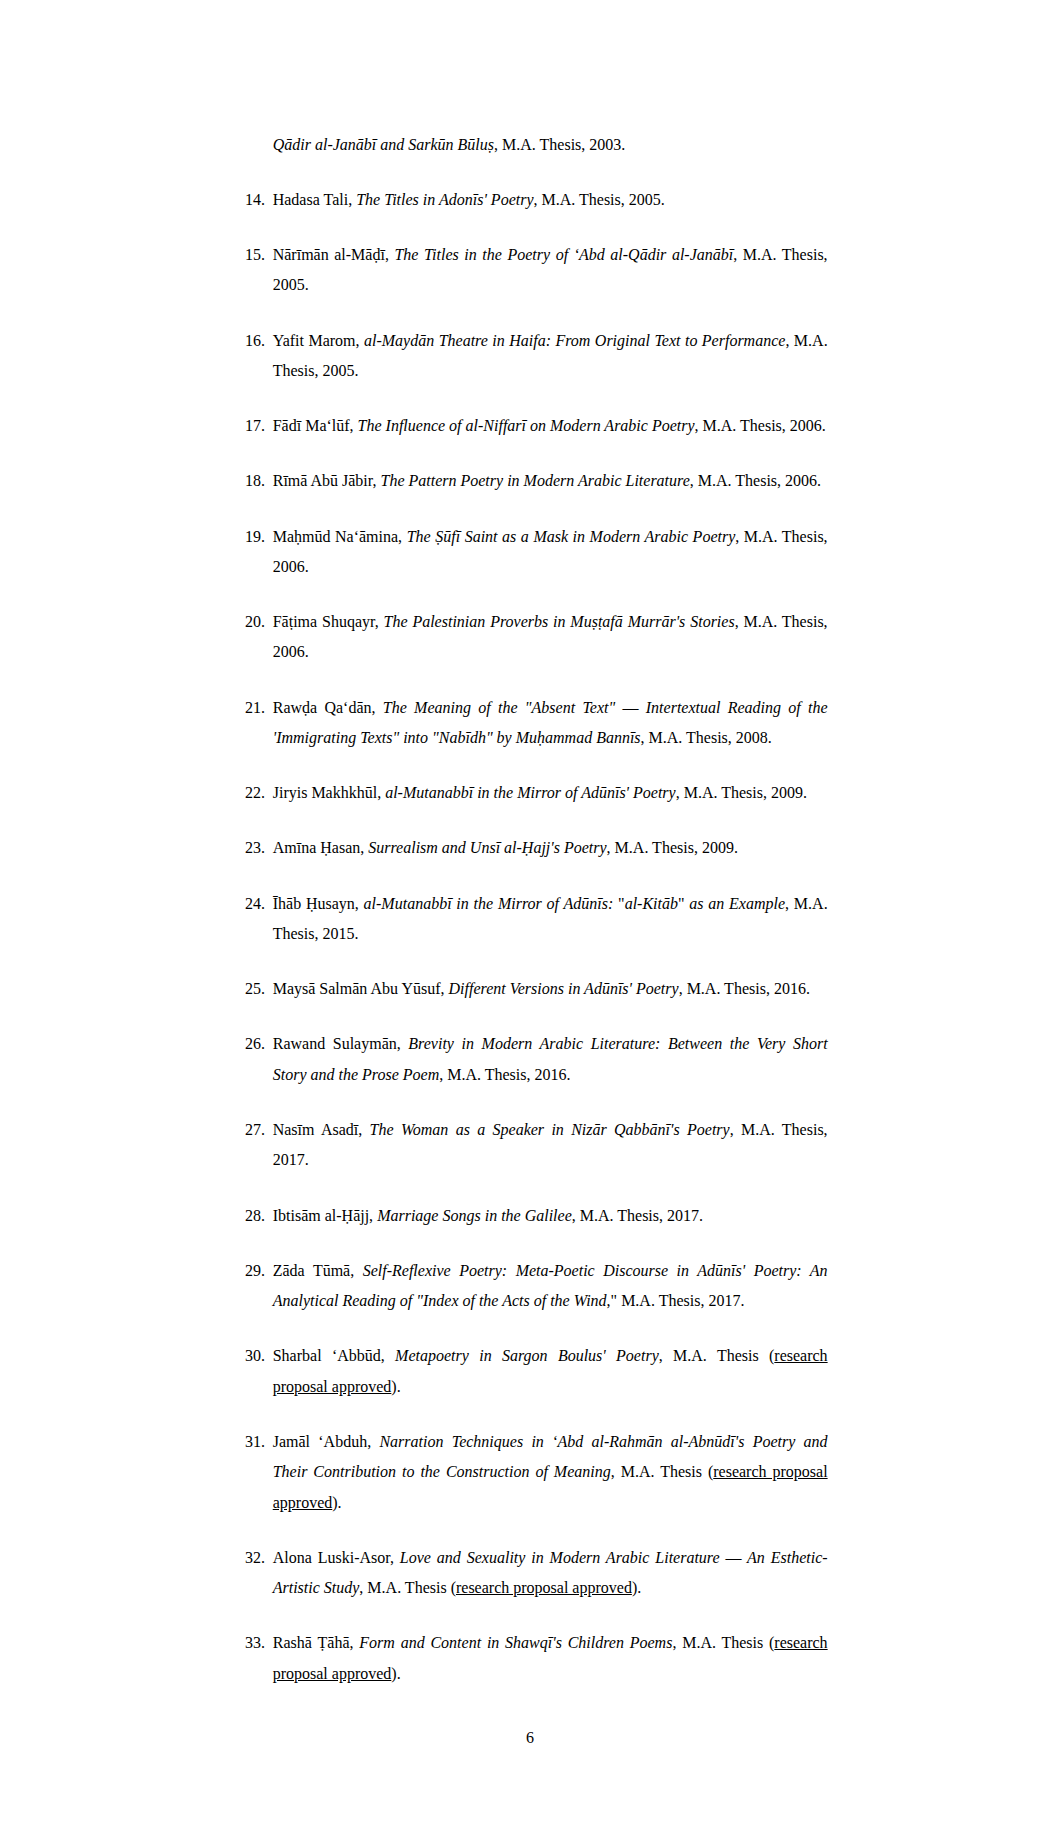Qādir al-Janābī and Sarkūn Būluṣ, M.A. Thesis, 2003.
14. Hadasa Tali, The Titles in Adonīs' Poetry, M.A. Thesis, 2005.
15. Nārīmān al-Māḍī, The Titles in the Poetry of ʻAbd al-Qādir al-Janābī, M.A. Thesis, 2005.
16. Yafit Marom, al-Maydān Theatre in Haifa: From Original Text to Performance, M.A. Thesis, 2005.
17. Fādī Maʻlūf, The Influence of al-Niffarī on Modern Arabic Poetry, M.A. Thesis, 2006.
18. Rīmā Abū Jābir, The Pattern Poetry in Modern Arabic Literature, M.A. Thesis, 2006.
19. Maḥmūd Naʻāmina, The Ṣūfī Saint as a Mask in Modern Arabic Poetry, M.A. Thesis, 2006.
20. Fāṭima Shuqayr, The Palestinian Proverbs in Muṣṭafā Murrār's Stories, M.A. Thesis, 2006.
21. Rawḍa Qaʻdān, The Meaning of the "Absent Text" ― Intertextual Reading of the 'Immigrating Texts" into "Nabīdh" by Muḥammad Bannīs, M.A. Thesis, 2008.
22. Jiryis Makhkhūl, al-Mutanabbī in the Mirror of Adūnīs' Poetry, M.A. Thesis, 2009.
23. Amīna Ḥasan, Surrealism and Unsī al-Ḥajj's Poetry, M.A. Thesis, 2009.
24. Īhāb Ḥusayn, al-Mutanabbī in the Mirror of Adūnīs: "al-Kitāb" as an Example, M.A. Thesis, 2015.
25. Maysā Salmān Abu Yūsuf, Different Versions in Adūnīs' Poetry, M.A. Thesis, 2016.
26. Rawand Sulaymān, Brevity in Modern Arabic Literature: Between the Very Short Story and the Prose Poem, M.A. Thesis, 2016.
27. Nasīm Asadī, The Woman as a Speaker in Nizār Qabbānī's Poetry, M.A. Thesis, 2017.
28. Ibtisām al-Ḥājj, Marriage Songs in the Galilee, M.A. Thesis, 2017.
29. Zāda Tūmā, Self-Reflexive Poetry: Meta-Poetic Discourse in Adūnīs' Poetry: An Analytical Reading of "Index of the Acts of the Wind," M.A. Thesis, 2017.
30. Sharbal ʻAbbūd, Metapoetry in Sargon Boulus' Poetry, M.A. Thesis (research proposal approved).
31. Jamāl ʻAbduh, Narration Techniques in ʻAbd al-Rahmān al-Abnūdī's Poetry and Their Contribution to the Construction of Meaning, M.A. Thesis (research proposal approved).
32. Alona Luski-Asor, Love and Sexuality in Modern Arabic Literature ― An Esthetic-Artistic Study, M.A. Thesis (research proposal approved).
33. Rashā Ṭāhā, Form and Content in Shawqī's Children Poems, M.A. Thesis (research proposal approved).
6